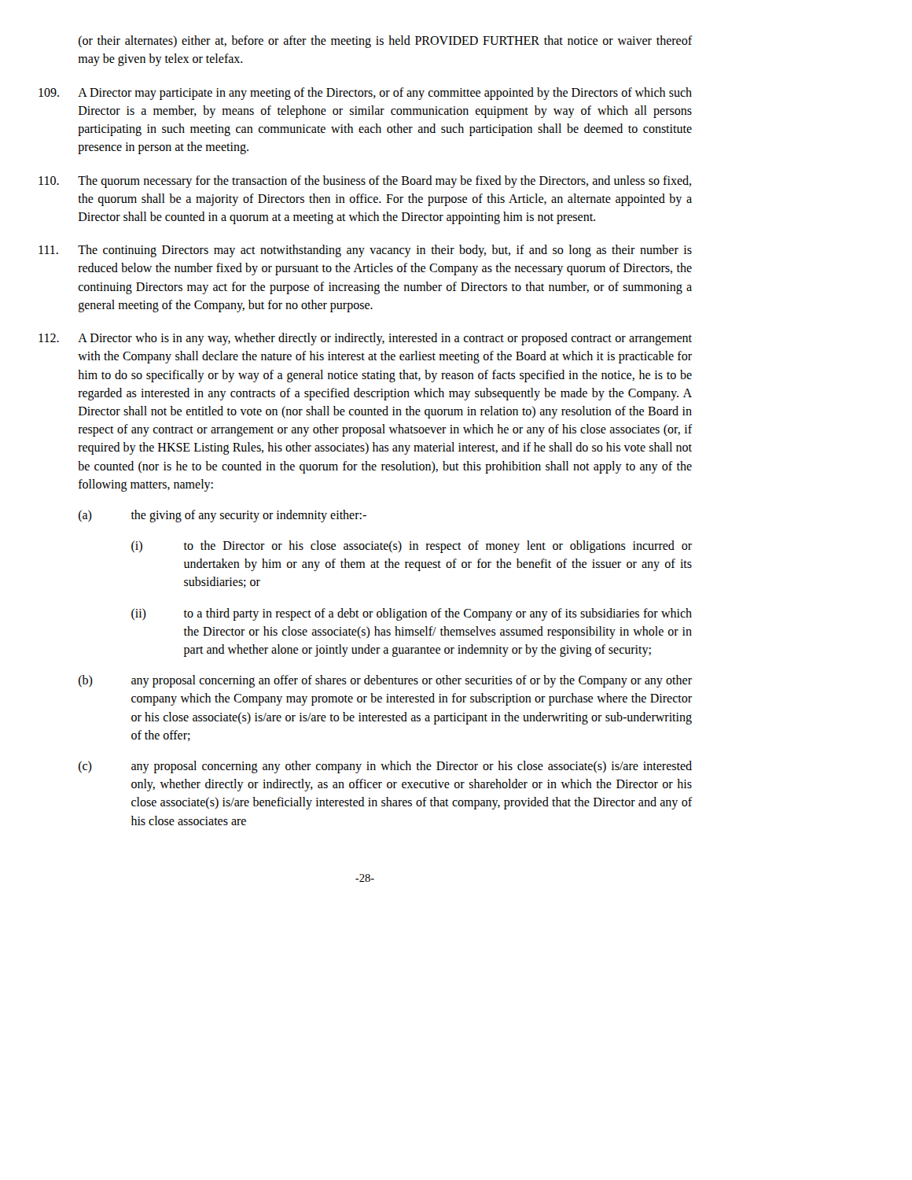(or their alternates) either at, before or after the meeting is held PROVIDED FURTHER that notice or waiver thereof may be given by telex or telefax.
109.
A Director may participate in any meeting of the Directors, or of any committee appointed by the Directors of which such Director is a member, by means of telephone or similar communication equipment by way of which all persons participating in such meeting can communicate with each other and such participation shall be deemed to constitute presence in person at the meeting.
110.
The quorum necessary for the transaction of the business of the Board may be fixed by the Directors, and unless so fixed, the quorum shall be a majority of Directors then in office. For the purpose of this Article, an alternate appointed by a Director shall be counted in a quorum at a meeting at which the Director appointing him is not present.
111.
The continuing Directors may act notwithstanding any vacancy in their body, but, if and so long as their number is reduced below the number fixed by or pursuant to the Articles of the Company as the necessary quorum of Directors, the continuing Directors may act for the purpose of increasing the number of Directors to that number, or of summoning a general meeting of the Company, but for no other purpose.
112.
A Director who is in any way, whether directly or indirectly, interested in a contract or proposed contract or arrangement with the Company shall declare the nature of his interest at the earliest meeting of the Board at which it is practicable for him to do so specifically or by way of a general notice stating that, by reason of facts specified in the notice, he is to be regarded as interested in any contracts of a specified description which may subsequently be made by the Company. A Director shall not be entitled to vote on (nor shall be counted in the quorum in relation to) any resolution of the Board in respect of any contract or arrangement or any other proposal whatsoever in which he or any of his close associates (or, if required by the HKSE Listing Rules, his other associates) has any material interest, and if he shall do so his vote shall not be counted (nor is he to be counted in the quorum for the resolution), but this prohibition shall not apply to any of the following matters, namely:
(a)
the giving of any security or indemnity either:-
(i)
to the Director or his close associate(s) in respect of money lent or obligations incurred or undertaken by him or any of them at the request of or for the benefit of the issuer or any of its subsidiaries; or
(ii)
to a third party in respect of a debt or obligation of the Company or any of its subsidiaries for which the Director or his close associate(s) has himself/ themselves assumed responsibility in whole or in part and whether alone or jointly under a guarantee or indemnity or by the giving of security;
(b)
any proposal concerning an offer of shares or debentures or other securities of or by the Company or any other company which the Company may promote or be interested in for subscription or purchase where the Director or his close associate(s) is/are or is/are to be interested as a participant in the underwriting or sub-underwriting of the offer;
(c)
any proposal concerning any other company in which the Director or his close associate(s) is/are interested only, whether directly or indirectly, as an officer or executive or shareholder or in which the Director or his close associate(s) is/are beneficially interested in shares of that company, provided that the Director and any of his close associates are
-28-